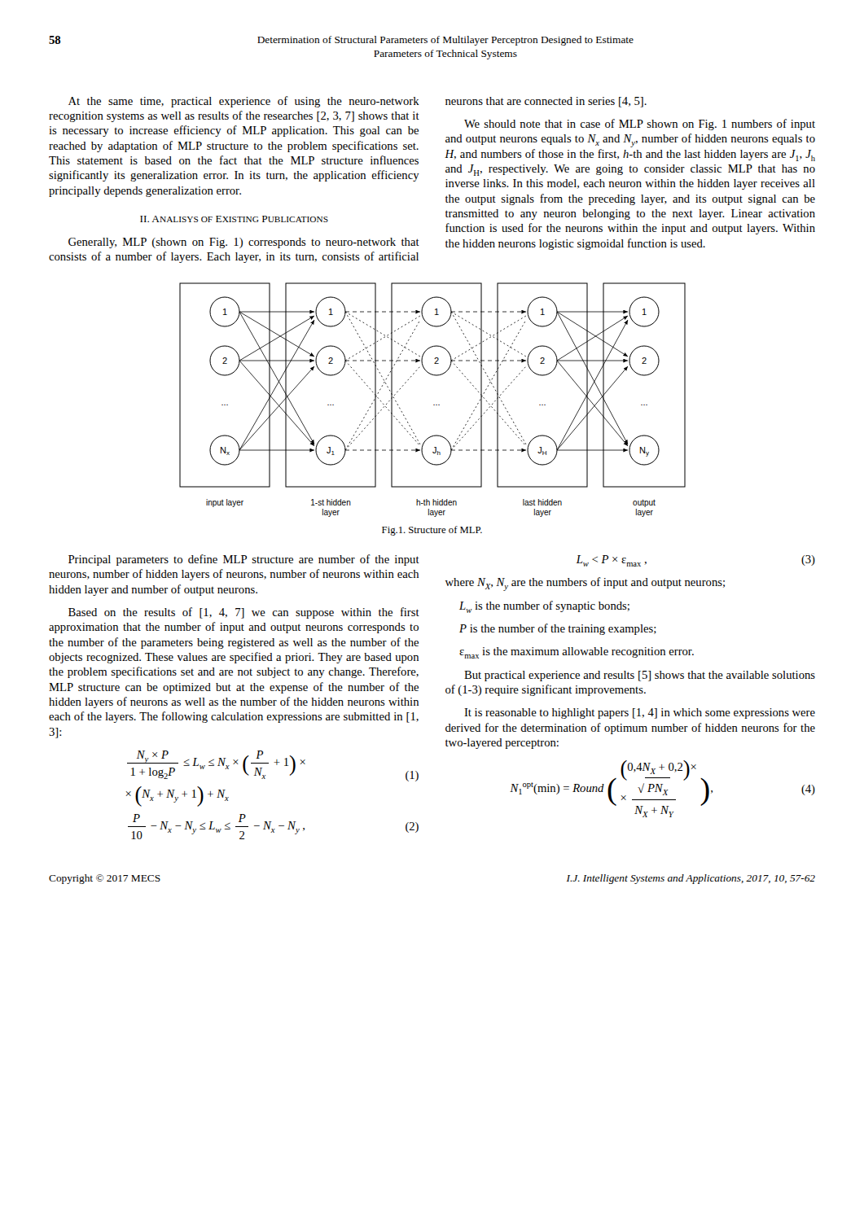58
Determination of Structural Parameters of Multilayer Perceptron Designed to Estimate
Parameters of Technical Systems
At the same time, practical experience of using the neuro-network recognition systems as well as results of the researches [2, 3, 7] shows that it is necessary to increase efficiency of MLP application. This goal can be reached by adaptation of MLP structure to the problem specifications set. This statement is based on the fact that the MLP structure influences significantly its generalization error. In its turn, the application efficiency principally depends generalization error.
II. ANALISYS OF EXISTING PUBLICATIONS
Generally, MLP (shown on Fig. 1) corresponds to neuro-network that consists of a number of layers. Each layer, in its turn, consists of artificial neurons that are connected in series [4, 5].
We should note that in case of MLP shown on Fig. 1 numbers of input and output neurons equals to Nx and Ny, number of hidden neurons equals to H, and numbers of those in the first, h-th and the last hidden layers are J1, Jh and JH, respectively. We are going to consider classic MLP that has no inverse links. In this model, each neuron within the hidden layer receives all the output signals from the preceding layer, and its output signal can be transmitted to any neuron belonging to the next layer. Linear activation function is used for the neurons within the input and output layers. Within the hidden neurons logistic sigmoidal function is used.
1 2 ... Nx 1 2 ... J1 1 2 ... Jh 1 2 ... JH 1 2 ... Ny input layer 1-st hidden layer h-th hidden layer last hidden layer output layer
Fig.1. Structure of MLP.
Principal parameters to define MLP structure are number of the input neurons, number of hidden layers of neurons, number of neurons within each hidden layer and number of output neurons.
Based on the results of [1, 4, 7] we can suppose within the first approximation that the number of input and output neurons corresponds to the number of the parameters being registered as well as the number of the objects recognized. These values are specified a priori. They are based upon the problem specifications set and are not subject to any change. Therefore, MLP structure can be optimized but at the expense of the number of the hidden layers of neurons as well as the number of the hidden neurons within each of the layers. The following calculation expressions are submitted in [1, 3]:
Ny × P 1 + log2P ≤ Lw ≤ Nx × (PNx + 1) ×
× (Nx + Ny + 1) + Nx
(1)
P 10 − Nx − Ny ≤ Lw ≤ P 2 − Nx − Ny ,
(2)
Lw < P × εmax ,
(3)
where NX, Ny are the numbers of input and output neurons;
Lw is the number of synaptic bonds;
P is the number of the training examples;
εmax is the maximum allowable recognition error.
But practical experience and results [5] shows that the available solutions of (1-3) require significant improvements.
It is reasonable to highlight papers [1, 4] in which some expressions were derived for the determination of optimum number of hidden neurons for the two-layered perceptron:
N1opt(min) = Round (
(0,4NX + 0,2)×
× √PNX NX + NY
),
(4)
Copyright © 2017 MECS
I.J. Intelligent Systems and Applications, 2017, 10, 57-62